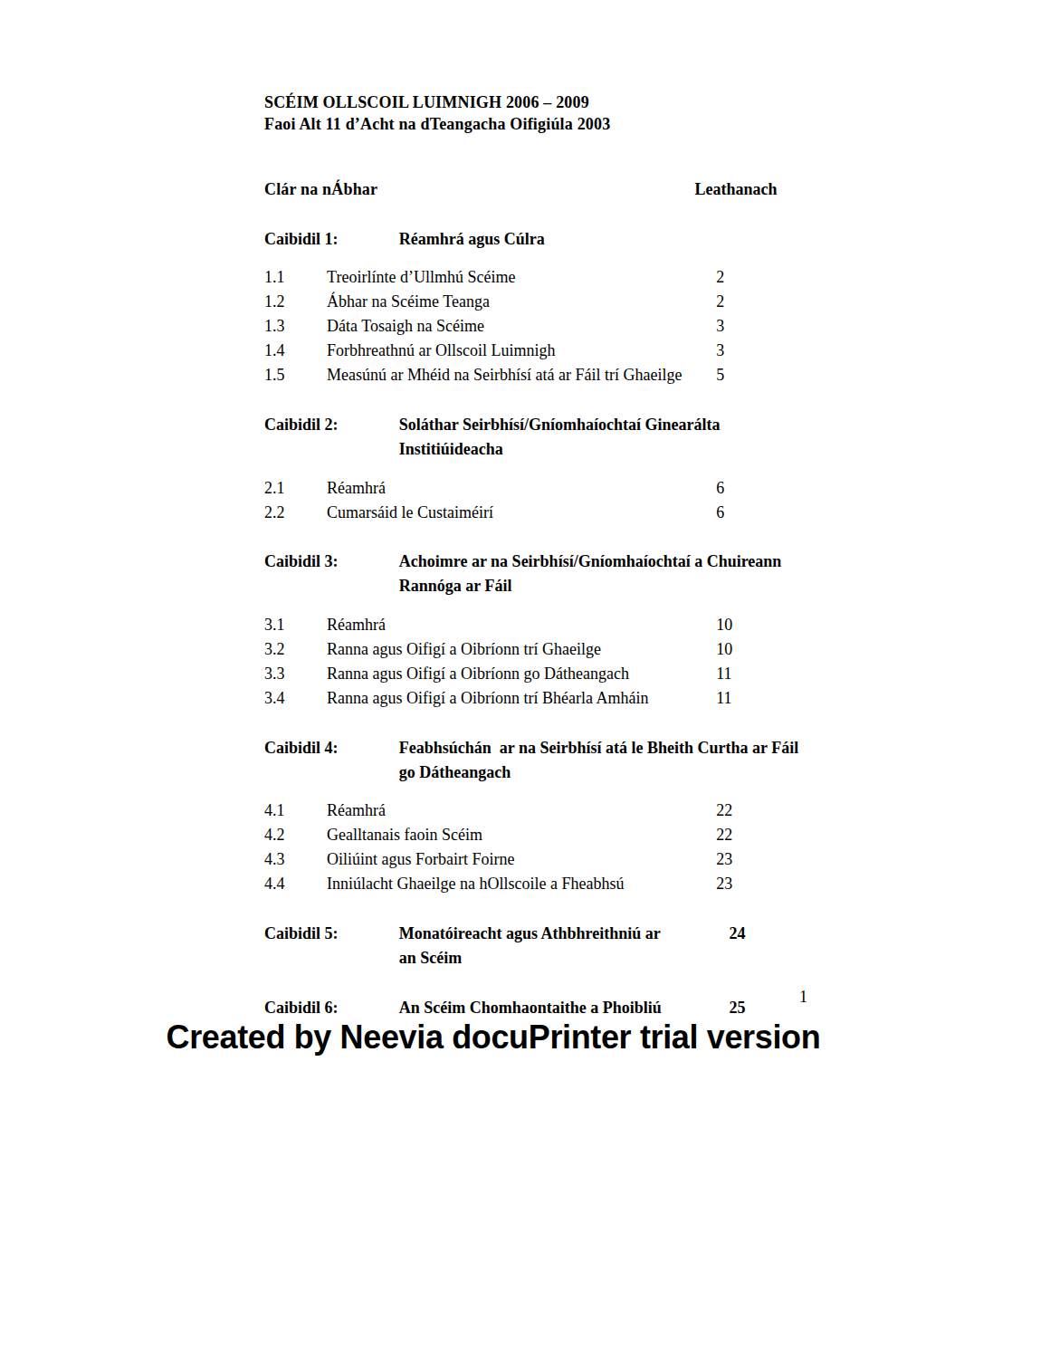SCÉIM OLLSCOIL LUIMNIGH 2006 – 2009 Faoi Alt 11 d’Acht na dTeangacha Oifigiúla 2003
Clár na nÁbhar Leathanach
Caibidil 1: Réamhrá agus Cúlra
| 1.1 | Treoirlínte d’Ullmhú Scéime | 2 |
| 1.2 | Ábhar na Scéime Teanga | 2 |
| 1.3 | Dáta Tosaigh na Scéime | 3 |
| 1.4 | Forbhreathnú ar Ollscoil Luimnigh | 3 |
| 1.5 | Measúnú ar Mhéid na Seirbhísí atá ar Fáil trí Ghaeilge | 5 |
Caibidil 2: Soláthar Seirbhísí/Gníomhaíochtaí Ginearálta Institiúideacha
| 2.1 | Réamhrá | 6 |
| 2.2 | Cumarsáid le Custaiméirí | 6 |
Caibidil 3: Achoimre ar na Seirbhísí/Gníomhaíochtaí a Chuireann Rannóga ar Fáil
| 3.1 | Réamhrá | 10 |
| 3.2 | Ranna agus Oifigí a Oibríonn trí Ghaeilge | 10 |
| 3.3 | Ranna agus Oifigí a Oibríonn go Dátheangach | 11 |
| 3.4 | Ranna agus Oifigí a Oibríonn trí Bhéarla Amháin | 11 |
Caibidil 4: Feabhsúchán ar na Seirbhísí atá le Bheith Curtha ar Fáil go Dátheangach
| 4.1 | Réamhrá | 22 |
| 4.2 | Gealltanais faoin Scéim | 22 |
| 4.3 | Oiliúint agus Forbairt Foirne | 23 |
| 4.4 | Inniúlacht Ghaeilge na hOllscoile a Fheabhsú | 23 |
Caibidil 5: Monatóireacht agus Athbhreithniú ar an Scéim 24
Caibidil 6: An Scéim Chomhaontaithe a Phoibliú 25
1
Created by Neevia docuPrinter trial version